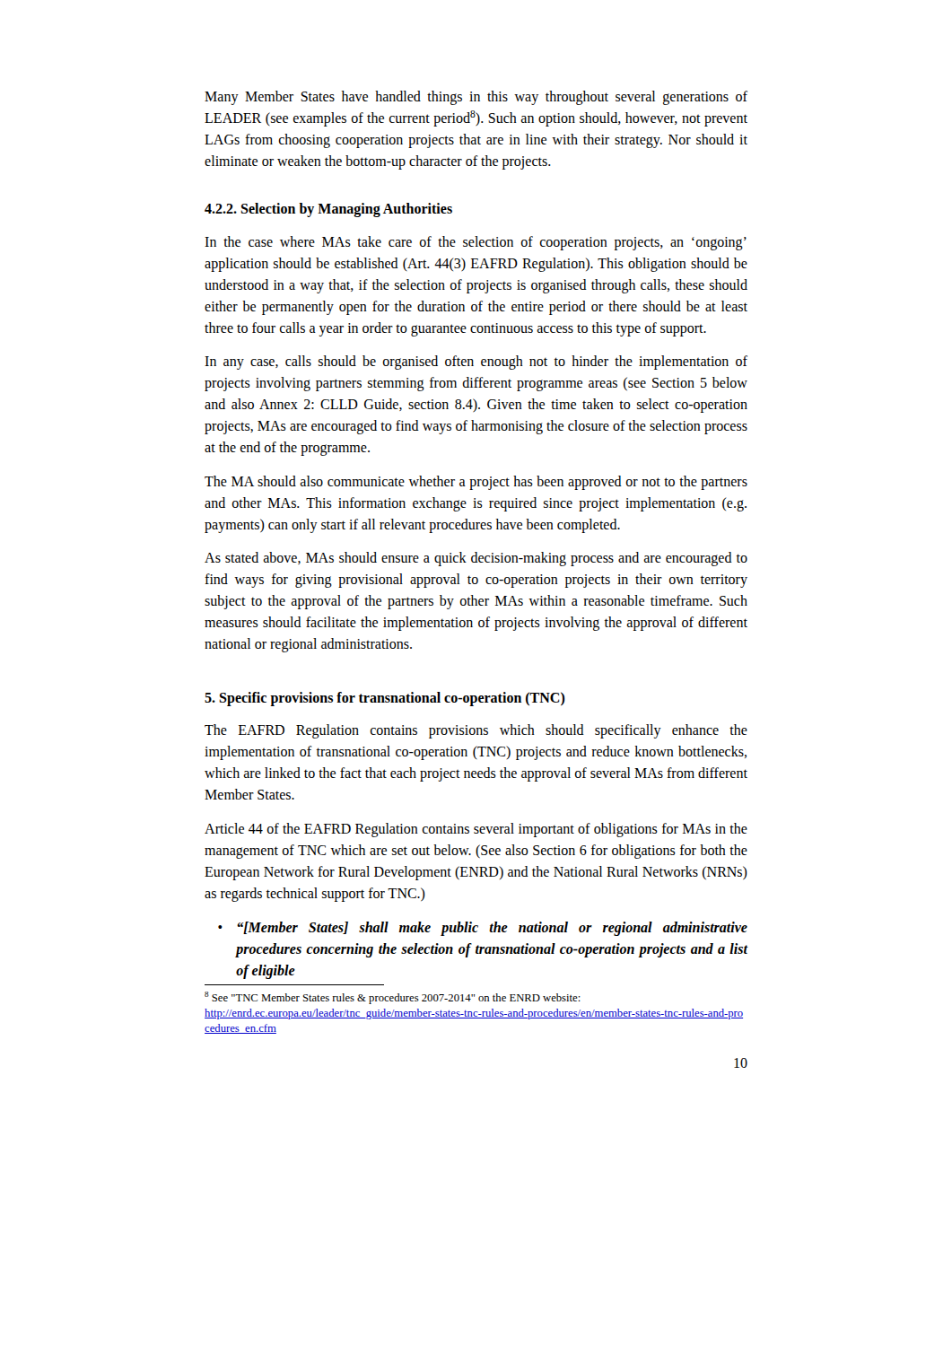Many Member States have handled things in this way throughout several generations of LEADER (see examples of the current period8). Such an option should, however, not prevent LAGs from choosing cooperation projects that are in line with their strategy. Nor should it eliminate or weaken the bottom-up character of the projects.
4.2.2. Selection by Managing Authorities
In the case where MAs take care of the selection of cooperation projects, an ‘ongoing’ application should be established (Art. 44(3) EAFRD Regulation). This obligation should be understood in a way that, if the selection of projects is organised through calls, these should either be permanently open for the duration of the entire period or there should be at least three to four calls a year in order to guarantee continuous access to this type of support.
In any case, calls should be organised often enough not to hinder the implementation of projects involving partners stemming from different programme areas (see Section 5 below and also Annex 2: CLLD Guide, section 8.4). Given the time taken to select co-operation projects, MAs are encouraged to find ways of harmonising the closure of the selection process at the end of the programme.
The MA should also communicate whether a project has been approved or not to the partners and other MAs. This information exchange is required since project implementation (e.g. payments) can only start if all relevant procedures have been completed.
As stated above, MAs should ensure a quick decision-making process and are encouraged to find ways for giving provisional approval to co-operation projects in their own territory subject to the approval of the partners by other MAs within a reasonable timeframe. Such measures should facilitate the implementation of projects involving the approval of different national or regional administrations.
5. Specific provisions for transnational co-operation (TNC)
The EAFRD Regulation contains provisions which should specifically enhance the implementation of transnational co-operation (TNC) projects and reduce known bottlenecks, which are linked to the fact that each project needs the approval of several MAs from different Member States.
Article 44 of the EAFRD Regulation contains several important of obligations for MAs in the management of TNC which are set out below. (See also Section 6 for obligations for both the European Network for Rural Development (ENRD) and the National Rural Networks (NRNs) as regards technical support for TNC.)
“[Member States] shall make public the national or regional administrative procedures concerning the selection of transnational co-operation projects and a list of eligible
8 See "TNC Member States rules & procedures 2007-2014" on the ENRD website:
http://enrd.ec.europa.eu/leader/tnc_guide/member-states-tnc-rules-and-procedures/en/member-states-tnc-rules-and-procedures_en.cfm
10